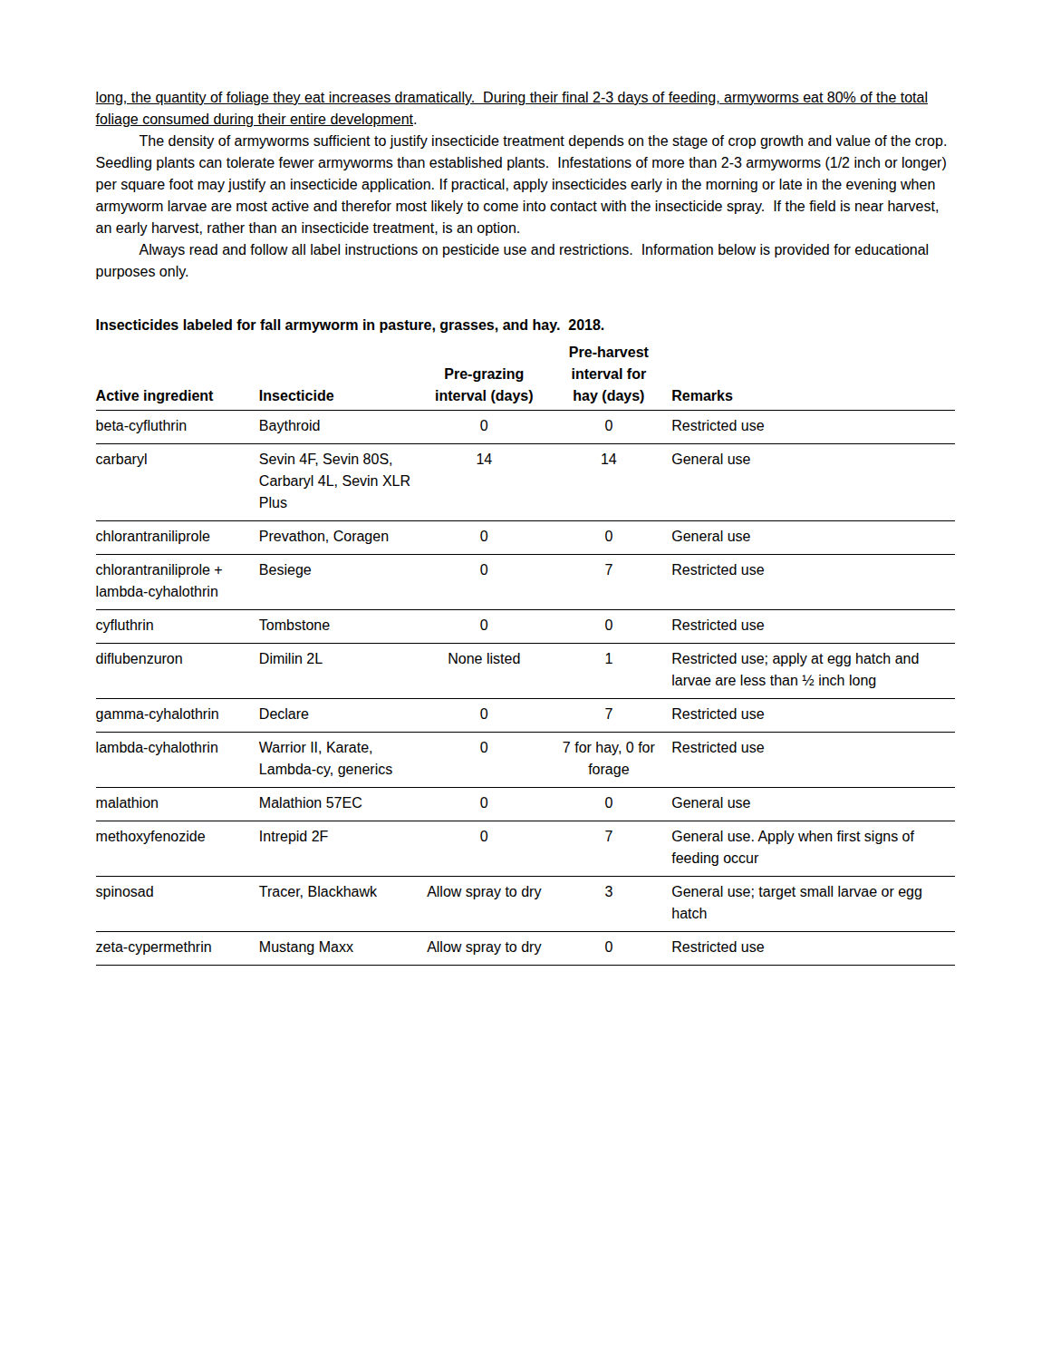long, the quantity of foliage they eat increases dramatically. During their final 2-3 days of feeding, armyworms eat 80% of the total foliage consumed during their entire development.
The density of armyworms sufficient to justify insecticide treatment depends on the stage of crop growth and value of the crop. Seedling plants can tolerate fewer armyworms than established plants. Infestations of more than 2-3 armyworms (1/2 inch or longer) per square foot may justify an insecticide application. If practical, apply insecticides early in the morning or late in the evening when armyworm larvae are most active and therefor most likely to come into contact with the insecticide spray. If the field is near harvest, an early harvest, rather than an insecticide treatment, is an option.
Always read and follow all label instructions on pesticide use and restrictions. Information below is provided for educational purposes only.
Insecticides labeled for fall armyworm in pasture, grasses, and hay. 2018.
| | | | Pre-harvest | |
| --- | --- | --- | --- | --- |
| | | Pre-grazing | interval for | |
| Active ingredient | Insecticide | interval (days) | hay (days) | Remarks |
| beta-cyfluthrin | Baythroid | 0 | 0 | Restricted use |
| carbaryl | Sevin 4F, Sevin 80S, Carbaryl 4L, Sevin XLR Plus | 14 | 14 | General use |
| chlorantraniliprole | Prevathon, Coragen | 0 | 0 | General use |
| chlorantraniliprole + lambda-cyhalothrin | Besiege | 0 | 7 | Restricted use |
| cyfluthrin | Tombstone | 0 | 0 | Restricted use |
| diflubenzuron | Dimilin 2L | None listed | 1 | Restricted use; apply at egg hatch and larvae are less than ½ inch long |
| gamma-cyhalothrin | Declare | 0 | 7 | Restricted use |
| lambda-cyhalothrin | Warrior II, Karate, Lambda-cy, generics | 0 | 7 for hay, 0 for forage | Restricted use |
| malathion | Malathion 57EC | 0 | 0 | General use |
| methoxyfenozide | Intrepid 2F | 0 | 7 | General use. Apply when first signs of feeding occur |
| spinosad | Tracer, Blackhawk | Allow spray to dry | 3 | General use; target small larvae or egg hatch |
| zeta-cypermethrin | Mustang Maxx | Allow spray to dry | 0 | Restricted use |